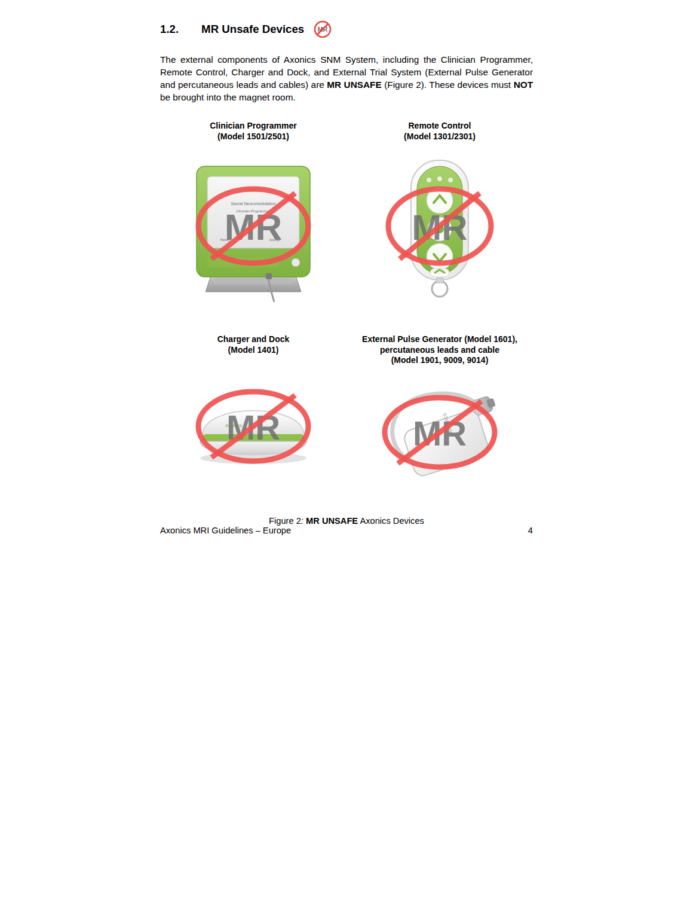1.2. MR Unsafe Devices MR
The external components of Axonics SNM System, including the Clinician Programmer, Remote Control, Charger and Dock, and External Trial System (External Pulse Generator and percutaneous leads and cables) are MR UNSAFE (Figure 2). These devices must NOT be brought into the magnet room.
| Clinician Programmer (Model 1501/2501) | Remote Control (Model 1301/2301) |
| Axonics Sacral Neuromodulation Clinician Programmer Patient Settings MR | MR |
| Charger and Dock (Model 1401) | External Pulse Generator (Model 1601), percutaneous leads and cable (Model 1901, 9009, 9014) |
| Axonics MR | AXONICS MR |
Figure 2: MR UNSAFE Axonics Devices
Axonics MRI Guidelines – Europe 4